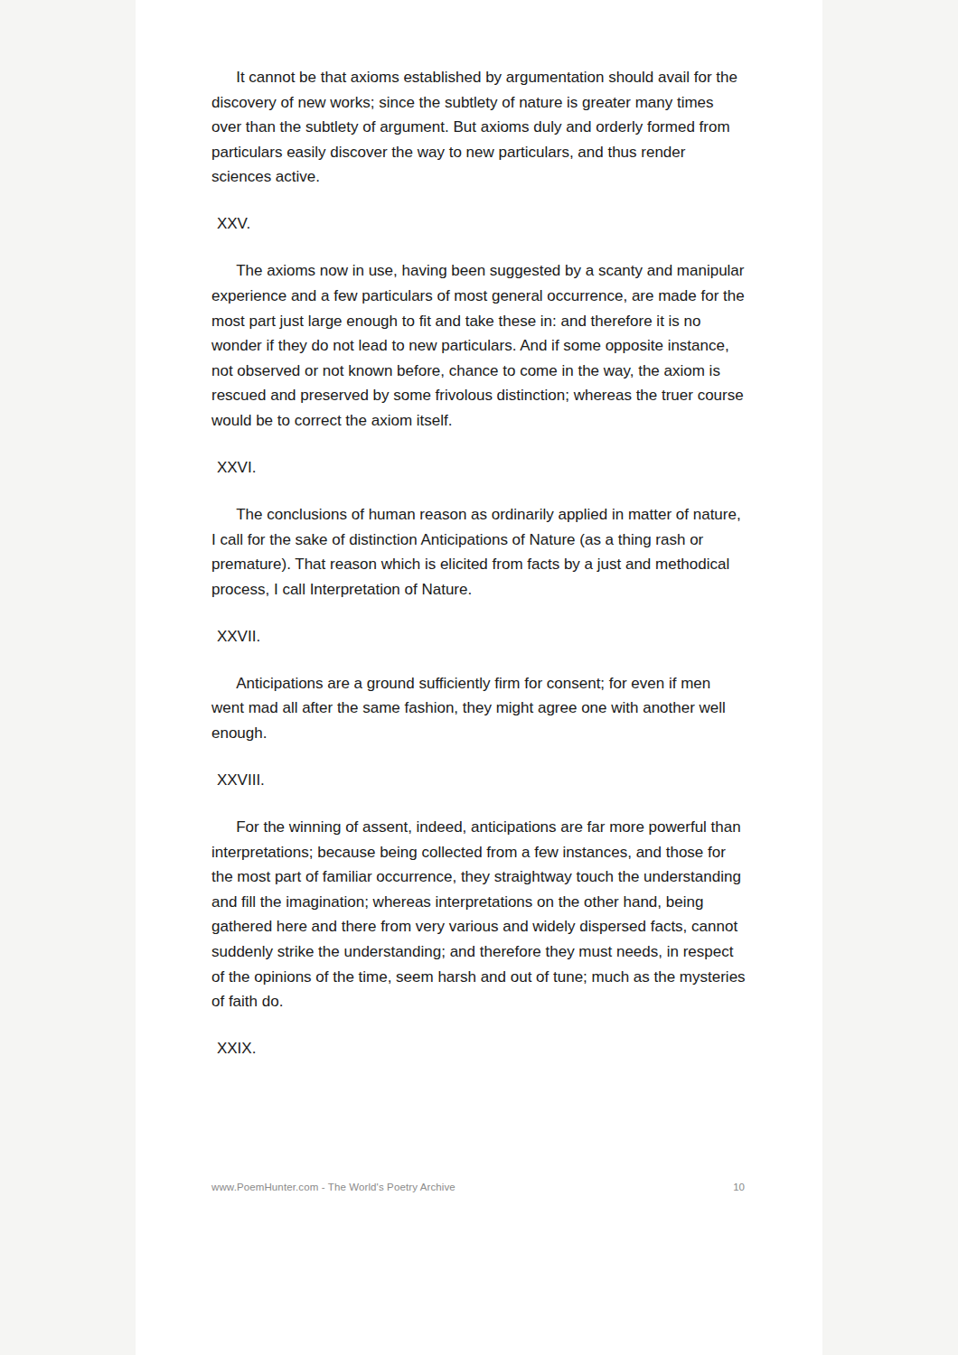It cannot be that axioms established by argumentation should avail for the discovery of new works; since the subtlety of nature is greater many times over than the subtlety of argument. But axioms duly and orderly formed from particulars easily discover the way to new particulars, and thus render sciences active.
XXV.
The axioms now in use, having been suggested by a scanty and manipular experience and a few particulars of most general occurrence, are made for the most part just large enough to fit and take these in: and therefore it is no wonder if they do not lead to new particulars. And if some opposite instance, not observed or not known before, chance to come in the way, the axiom is rescued and preserved by some frivolous distinction; whereas the truer course would be to correct the axiom itself.
XXVI.
The conclusions of human reason as ordinarily applied in matter of nature, I call for the sake of distinction Anticipations of Nature (as a thing rash or premature). That reason which is elicited from facts by a just and methodical process, I call Interpretation of Nature.
XXVII.
Anticipations are a ground sufficiently firm for consent; for even if men went mad all after the same fashion, they might agree one with another well enough.
XXVIII.
For the winning of assent, indeed, anticipations are far more powerful than interpretations; because being collected from a few instances, and those for the most part of familiar occurrence, they straightway touch the understanding and fill the imagination; whereas interpretations on the other hand, being gathered here and there from very various and widely dispersed facts, cannot suddenly strike the understanding; and therefore they must needs, in respect of the opinions of the time, seem harsh and out of tune; much as the mysteries of faith do.
XXIX.
www.PoemHunter.com - The World's Poetry Archive 10